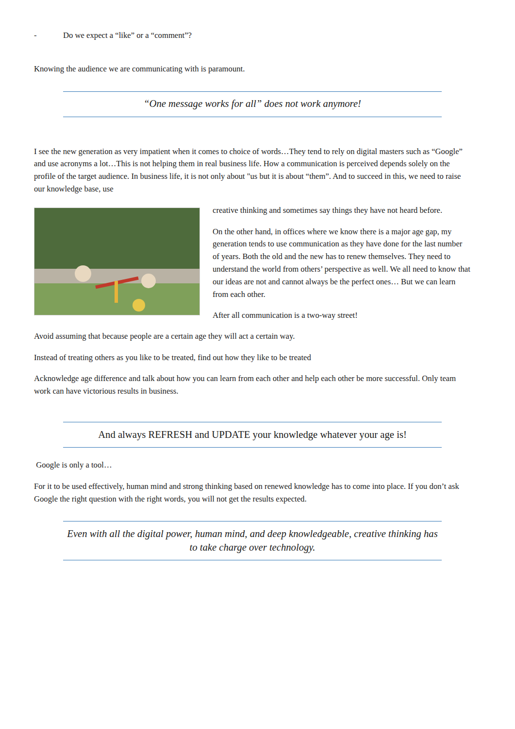-Do we expect a “like” or a “comment”?
Knowing the audience we are communicating with is paramount.
“One message works for all” does not work anymore!
I see the new generation as very impatient when it comes to choice of words…They tend to rely on digital masters such as “Google” and use acronyms a lot…This is not helping them in real business life. How a communication is perceived depends solely on the profile of the target audience. In business life, it is not only about "us but it is about “them”. And to succeed in this, we need to raise our knowledge base, use
creative thinking and sometimes say things they have not heard before.
On the other hand, in offices where we know there is a major age gap, my generation tends to use communication as they have done for the last number of years. Both the old and the new has to renew themselves. They need to understand the world from others’ perspective as well. We all need to know that our ideas are not and cannot always be the perfect ones… But we can learn from each other.
After all communication is a two-way street!
Avoid assuming that because people are a certain age they will act a certain way.
Instead of treating others as you like to be treated, find out how they like to be treated
Acknowledge age difference and talk about how you can learn from each other and help each other be more successful. Only team work can have victorious results in business.
And always REFRESH and UPDATE your knowledge whatever your age is!
Google is only a tool…
For it to be used effectively, human mind and strong thinking based on renewed knowledge has to come into place. If you don’t ask Google the right question with the right words, you will not get the results expected.
Even with all the digital power, human mind, and deep knowledgeable, creative thinking has to take charge over technology.